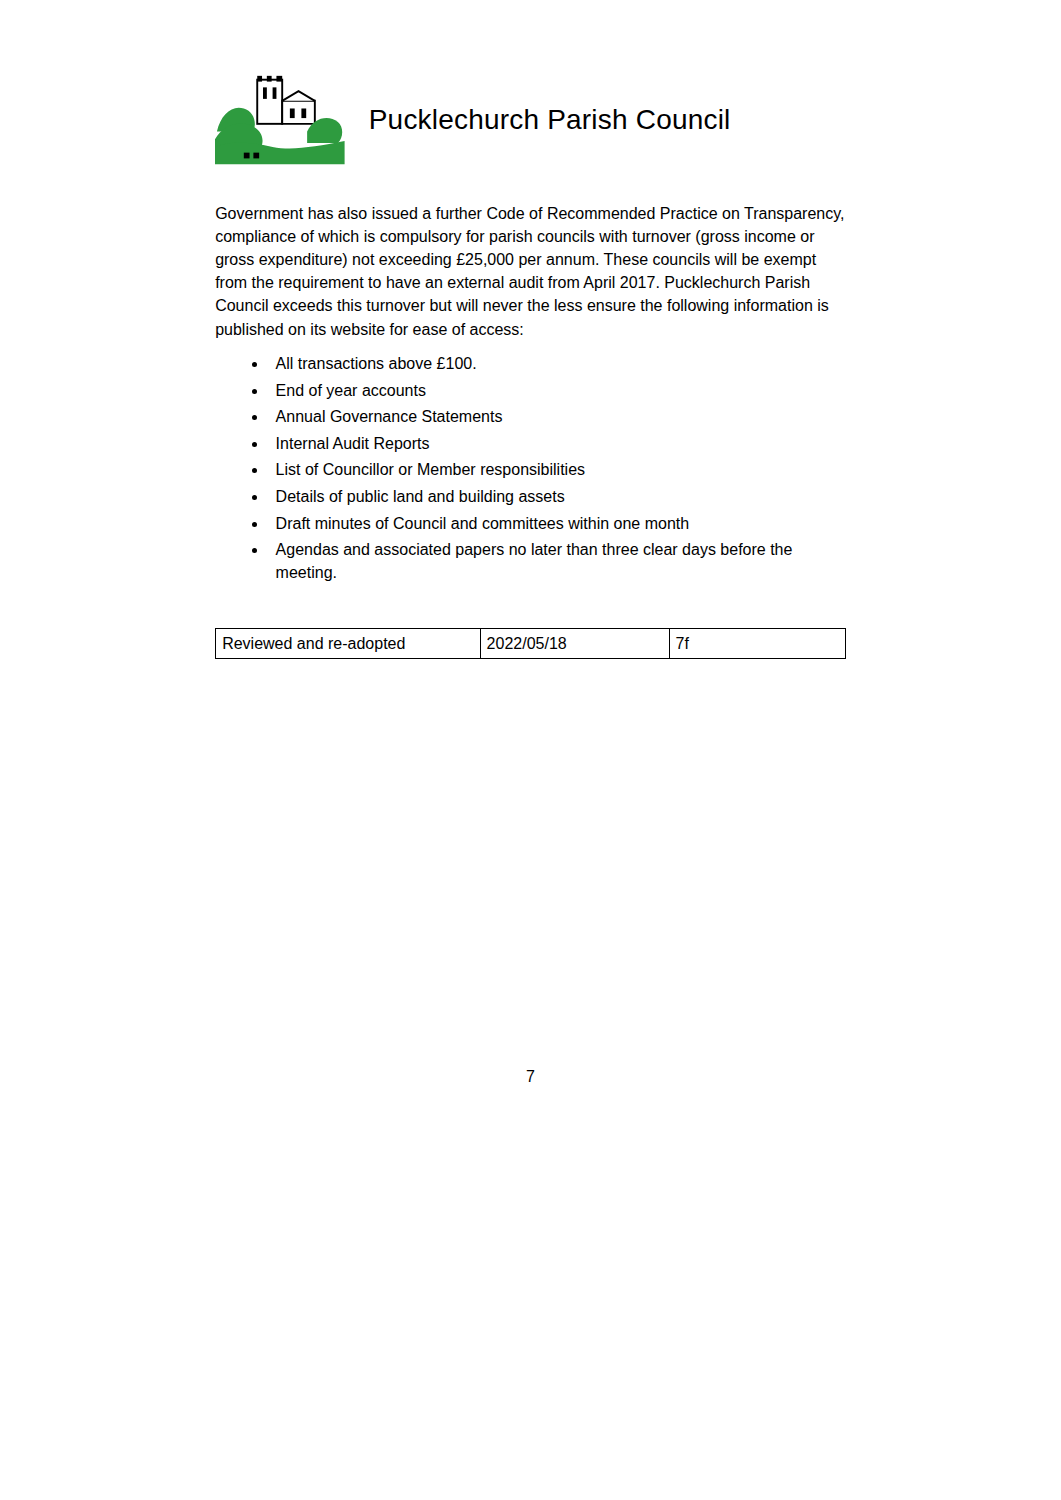Pucklechurch Parish Council
Government has also issued a further Code of Recommended Practice on Transparency, compliance of which is compulsory for parish councils with turnover (gross income or gross expenditure) not exceeding £25,000 per annum. These councils will be exempt from the requirement to have an external audit from April 2017. Pucklechurch Parish Council exceeds this turnover but will never the less ensure the following information is published on its website for ease of access:
All transactions above £100.
End of year accounts
Annual Governance Statements
Internal Audit Reports
List of Councillor or Member responsibilities
Details of public land and building assets
Draft minutes of Council and committees within one month
Agendas and associated papers no later than three clear days before the meeting.
| Reviewed and re-adopted | 2022/05/18 | 7f |
7